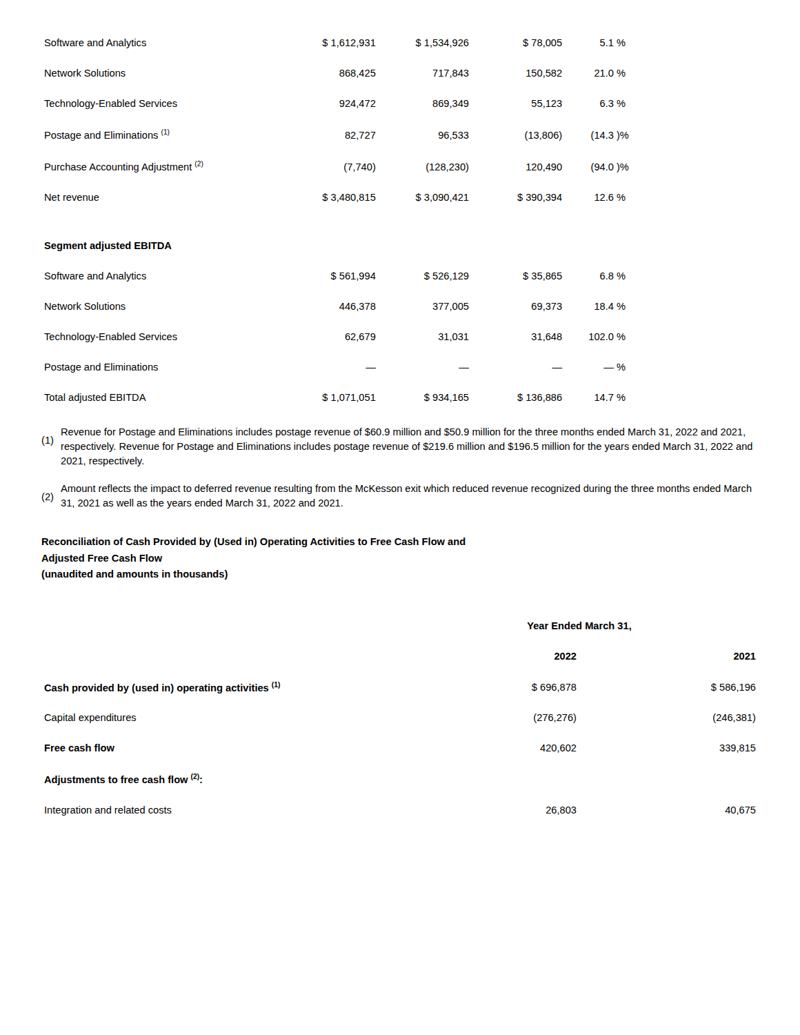| Software and Analytics | $ 1,612,931 | $ 1,534,926 | $ 78,005 | 5.1 | % | |
| Network Solutions | 868,425 | 717,843 | 150,582 | 21.0 | % | |
| Technology-Enabled Services | 924,472 | 869,349 | 55,123 | 6.3 | % | |
| Postage and Eliminations (1) | 82,727 | 96,533 | (13,806) | (14.3 | )% | |
| Purchase Accounting Adjustment (2) | (7,740) | (128,230) | 120,490 | (94.0 | )% | |
| Net revenue | $ 3,480,815 | $ 3,090,421 | $ 390,394 | 12.6 | % | |
| Segment adjusted EBITDA |
| Software and Analytics | $ 561,994 | $ 526,129 | $ 35,865 | 6.8 | % | |
| Network Solutions | 446,378 | 377,005 | 69,373 | 18.4 | % | |
| Technology-Enabled Services | 62,679 | 31,031 | 31,648 | 102.0 | % | |
| Postage and Eliminations | — | — | — | — | % | |
| Total adjusted EBITDA | $ 1,071,051 | $ 934,165 | $ 136,886 | 14.7 | % | |
(1)
Revenue for Postage and Eliminations includes postage revenue of $60.9 million and $50.9 million for the three months ended March 31, 2022 and 2021, respectively. Revenue for Postage and Eliminations includes postage revenue of $219.6 million and $196.5 million for the years ended March 31, 2022 and 2021, respectively.
(2)
Amount reflects the impact to deferred revenue resulting from the McKesson exit which reduced revenue recognized during the three months ended March 31, 2021 as well as the years ended March 31, 2022 and 2021.
Reconciliation of Cash Provided by (Used in) Operating Activities to Free Cash Flow and
Adjusted Free Cash Flow
(unaudited and amounts in thousands)
| | Year Ended March 31, |
| | 2022 | 2021 |
| Cash provided by (used in) operating activities (1) | $ 696,878 | $ 586,196 |
| Capital expenditures | (276,276) | (246,381) |
| Free cash flow | 420,602 | 339,815 |
| Adjustments to free cash flow (2) : | | |
| Integration and related costs | 26,803 | 40,675 |